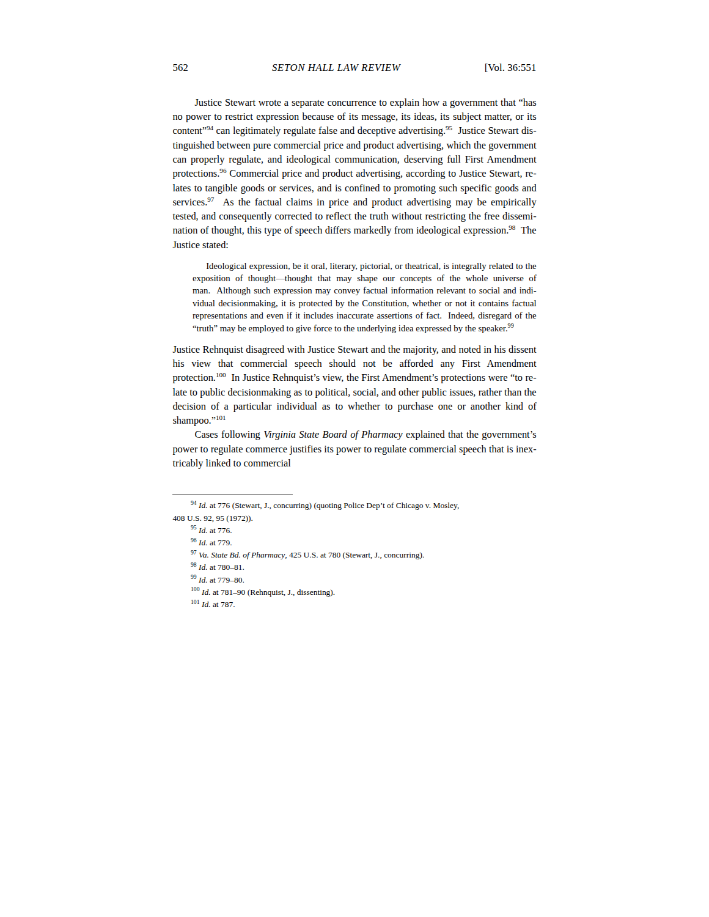562 SETON HALL LAW REVIEW [Vol. 36:551
Justice Stewart wrote a separate concurrence to explain how a government that “has no power to restrict expression because of its message, its ideas, its subject matter, or its content”94 can legitimately regulate false and deceptive advertising.95 Justice Stewart distinguished between pure commercial price and product advertising, which the government can properly regulate, and ideological communication, deserving full First Amendment protections.96 Commercial price and product advertising, according to Justice Stewart, relates to tangible goods or services, and is confined to promoting such specific goods and services.97 As the factual claims in price and product advertising may be empirically tested, and consequently corrected to reflect the truth without restricting the free dissemination of thought, this type of speech differs markedly from ideological expression.98 The Justice stated:
Ideological expression, be it oral, literary, pictorial, or theatrical, is integrally related to the exposition of thought—thought that may shape our concepts of the whole universe of man. Although such expression may convey factual information relevant to social and individual decisionmaking, it is protected by the Constitution, whether or not it contains factual representations and even if it includes inaccurate assertions of fact. Indeed, disregard of the “truth” may be employed to give force to the underlying idea expressed by the speaker.99
Justice Rehnquist disagreed with Justice Stewart and the majority, and noted in his dissent his view that commercial speech should not be afforded any First Amendment protection.100 In Justice Rehnquist’s view, the First Amendment’s protections were “to relate to public decisionmaking as to political, social, and other public issues, rather than the decision of a particular individual as to whether to purchase one or another kind of shampoo.”101
Cases following Virginia State Board of Pharmacy explained that the government’s power to regulate commerce justifies its power to regulate commercial speech that is inextricably linked to commercial
94Id. at 776 (Stewart, J., concurring) (quoting Police Dep’t of Chicago v. Mosley, 408 U.S. 92, 95 (1972)). 95Id. at 776. 96Id. at 779. 97Va. State Bd. of Pharmacy, 425 U.S. at 780 (Stewart, J., concurring). 98Id. at 780–81. 99Id. at 779–80. 100Id. at 781–90 (Rehnquist, J., dissenting). 101Id. at 787.